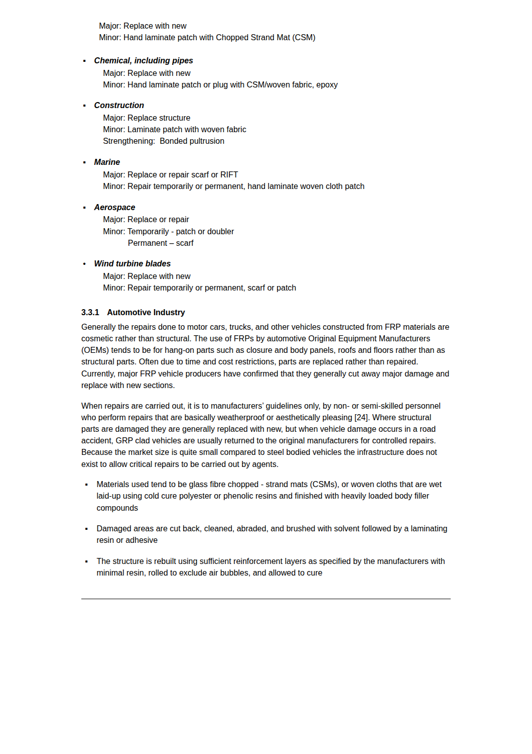Major: Replace with new
Minor: Hand laminate patch with Chopped Strand Mat (CSM)
Chemical, including pipes Major: Replace with new Minor: Hand laminate patch or plug with CSM/woven fabric, epoxy
Construction Major: Replace structure Minor: Laminate patch with woven fabric Strengthening: Bonded pultrusion
Marine Major: Replace or repair scarf or RIFT Minor: Repair temporarily or permanent, hand laminate woven cloth patch
Aerospace Major: Replace or repair Minor: Temporarily - patch or doubler Permanent – scarf
Wind turbine blades Major: Replace with new Minor: Repair temporarily or permanent, scarf or patch
3.3.1 Automotive Industry
Generally the repairs done to motor cars, trucks, and other vehicles constructed from FRP materials are cosmetic rather than structural. The use of FRPs by automotive Original Equipment Manufacturers (OEMs) tends to be for hang-on parts such as closure and body panels, roofs and floors rather than as structural parts. Often due to time and cost restrictions, parts are replaced rather than repaired. Currently, major FRP vehicle producers have confirmed that they generally cut away major damage and replace with new sections.
When repairs are carried out, it is to manufacturers’ guidelines only, by non- or semi-skilled personnel who perform repairs that are basically weatherproof or aesthetically pleasing [24]. Where structural parts are damaged they are generally replaced with new, but when vehicle damage occurs in a road accident, GRP clad vehicles are usually returned to the original manufacturers for controlled repairs. Because the market size is quite small compared to steel bodied vehicles the infrastructure does not exist to allow critical repairs to be carried out by agents.
Materials used tend to be glass fibre chopped - strand mats (CSMs), or woven cloths that are wet laid-up using cold cure polyester or phenolic resins and finished with heavily loaded body filler compounds
Damaged areas are cut back, cleaned, abraded, and brushed with solvent followed by a laminating resin or adhesive
The structure is rebuilt using sufficient reinforcement layers as specified by the manufacturers with minimal resin, rolled to exclude air bubbles, and allowed to cure